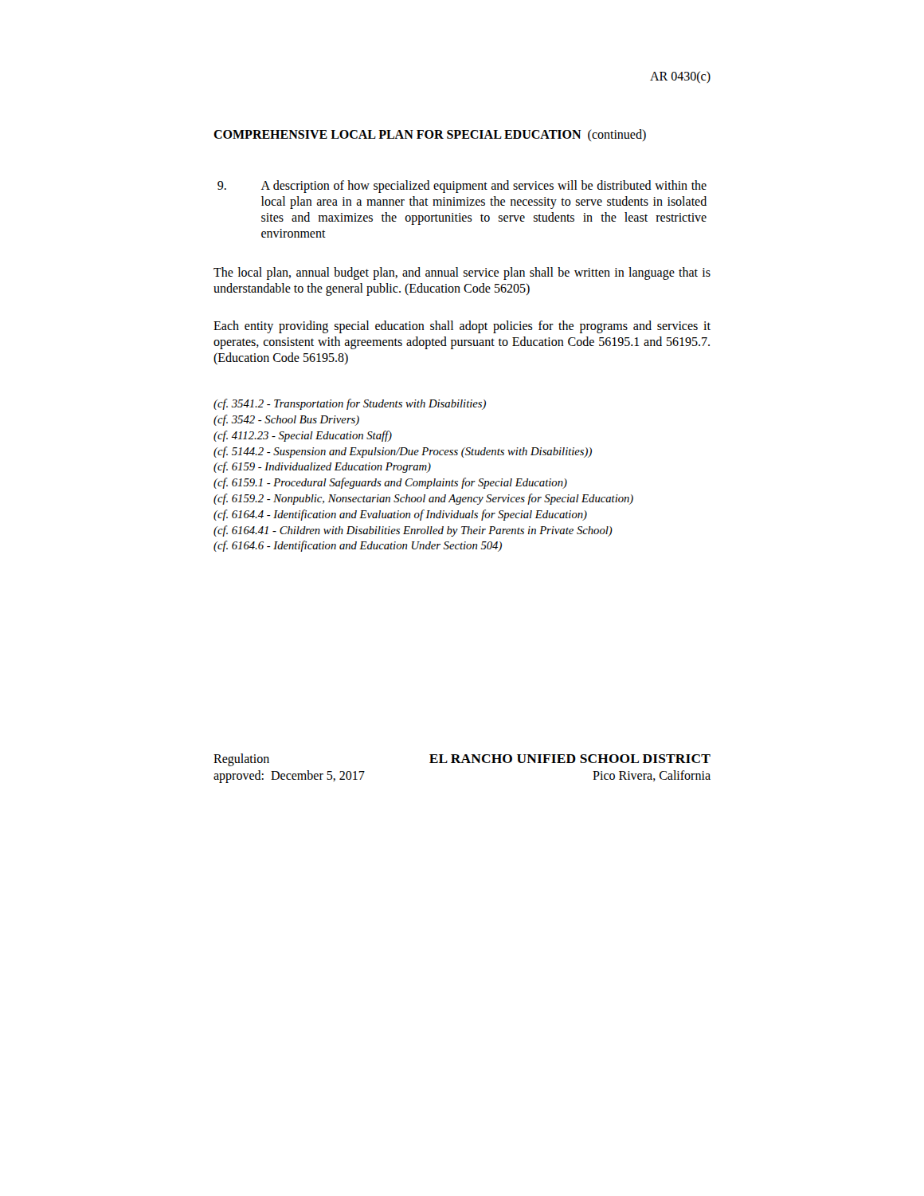AR 0430(c)
COMPREHENSIVE LOCAL PLAN FOR SPECIAL EDUCATION (continued)
9.
A description of how specialized equipment and services will be distributed within the local plan area in a manner that minimizes the necessity to serve students in isolated sites and maximizes the opportunities to serve students in the least restrictive environment
The local plan, annual budget plan, and annual service plan shall be written in language that is understandable to the general public. (Education Code 56205)
Each entity providing special education shall adopt policies for the programs and services it operates, consistent with agreements adopted pursuant to Education Code 56195.1 and 56195.7. (Education Code 56195.8)
(cf. 3541.2 - Transportation for Students with Disabilities)
(cf. 3542 - School Bus Drivers)
(cf. 4112.23 - Special Education Staff)
(cf. 5144.2 - Suspension and Expulsion/Due Process (Students with Disabilities))
(cf. 6159 - Individualized Education Program)
(cf. 6159.1 - Procedural Safeguards and Complaints for Special Education)
(cf. 6159.2 - Nonpublic, Nonsectarian School and Agency Services for Special Education)
(cf. 6164.4 - Identification and Evaluation of Individuals for Special Education)
(cf. 6164.41 - Children with Disabilities Enrolled by Their Parents in Private School)
(cf. 6164.6 - Identification and Education Under Section 504)
Regulation
approved: December 5, 2017
EL RANCHO UNIFIED SCHOOL DISTRICT
Pico Rivera, California